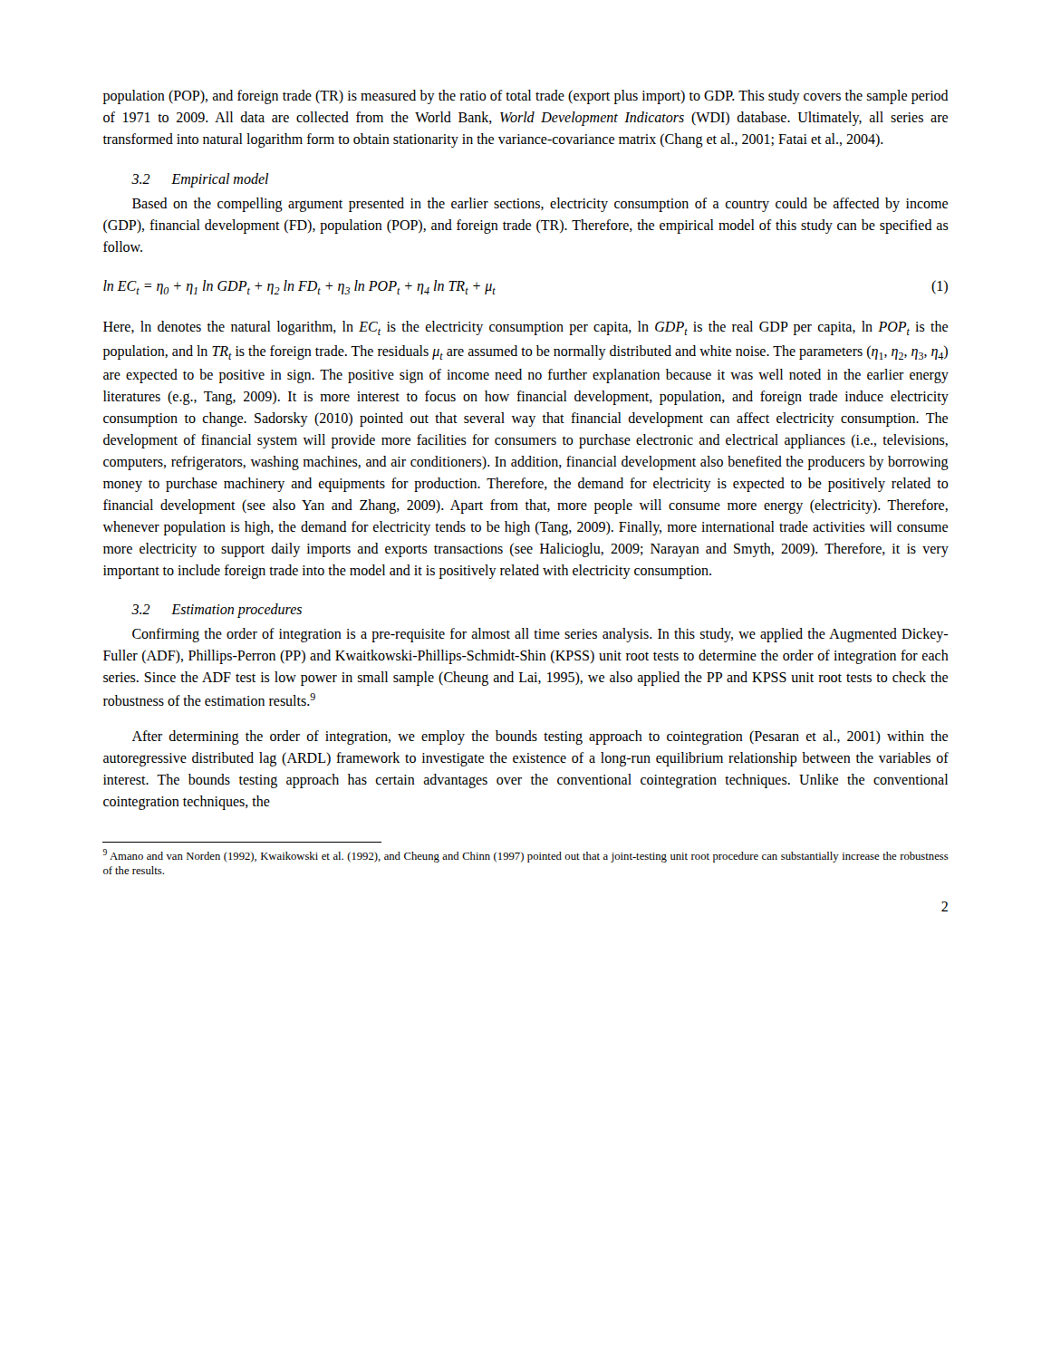population (POP), and foreign trade (TR) is measured by the ratio of total trade (export plus import) to GDP. This study covers the sample period of 1971 to 2009. All data are collected from the World Bank, World Development Indicators (WDI) database. Ultimately, all series are transformed into natural logarithm form to obtain stationarity in the variance-covariance matrix (Chang et al., 2001; Fatai et al., 2004).
3.2 Empirical model
Based on the compelling argument presented in the earlier sections, electricity consumption of a country could be affected by income (GDP), financial development (FD), population (POP), and foreign trade (TR). Therefore, the empirical model of this study can be specified as follow.
ln ECt = η0 + η1 ln GDPt + η2 ln FDt + η3 ln POPt + η4 ln TRt + μt (1)
Here, ln denotes the natural logarithm, ln ECt is the electricity consumption per capita, ln GDPt is the real GDP per capita, ln POPt is the population, and ln TRt is the foreign trade. The residuals μt are assumed to be normally distributed and white noise. The parameters (η1, η2, η3, η4) are expected to be positive in sign. The positive sign of income need no further explanation because it was well noted in the earlier energy literatures (e.g., Tang, 2009). It is more interest to focus on how financial development, population, and foreign trade induce electricity consumption to change. Sadorsky (2010) pointed out that several way that financial development can affect electricity consumption. The development of financial system will provide more facilities for consumers to purchase electronic and electrical appliances (i.e., televisions, computers, refrigerators, washing machines, and air conditioners). In addition, financial development also benefited the producers by borrowing money to purchase machinery and equipments for production. Therefore, the demand for electricity is expected to be positively related to financial development (see also Yan and Zhang, 2009). Apart from that, more people will consume more energy (electricity). Therefore, whenever population is high, the demand for electricity tends to be high (Tang, 2009). Finally, more international trade activities will consume more electricity to support daily imports and exports transactions (see Halicioglu, 2009; Narayan and Smyth, 2009). Therefore, it is very important to include foreign trade into the model and it is positively related with electricity consumption.
3.2 Estimation procedures
Confirming the order of integration is a pre-requisite for almost all time series analysis. In this study, we applied the Augmented Dickey-Fuller (ADF), Phillips-Perron (PP) and Kwaitkowski-Phillips-Schmidt-Shin (KPSS) unit root tests to determine the order of integration for each series. Since the ADF test is low power in small sample (Cheung and Lai, 1995), we also applied the PP and KPSS unit root tests to check the robustness of the estimation results.9
After determining the order of integration, we employ the bounds testing approach to cointegration (Pesaran et al., 2001) within the autoregressive distributed lag (ARDL) framework to investigate the existence of a long-run equilibrium relationship between the variables of interest. The bounds testing approach has certain advantages over the conventional cointegration techniques. Unlike the conventional cointegration techniques, the
9 Amano and van Norden (1992), Kwaikowski et al. (1992), and Cheung and Chinn (1997) pointed out that a joint-testing unit root procedure can substantially increase the robustness of the results.
2